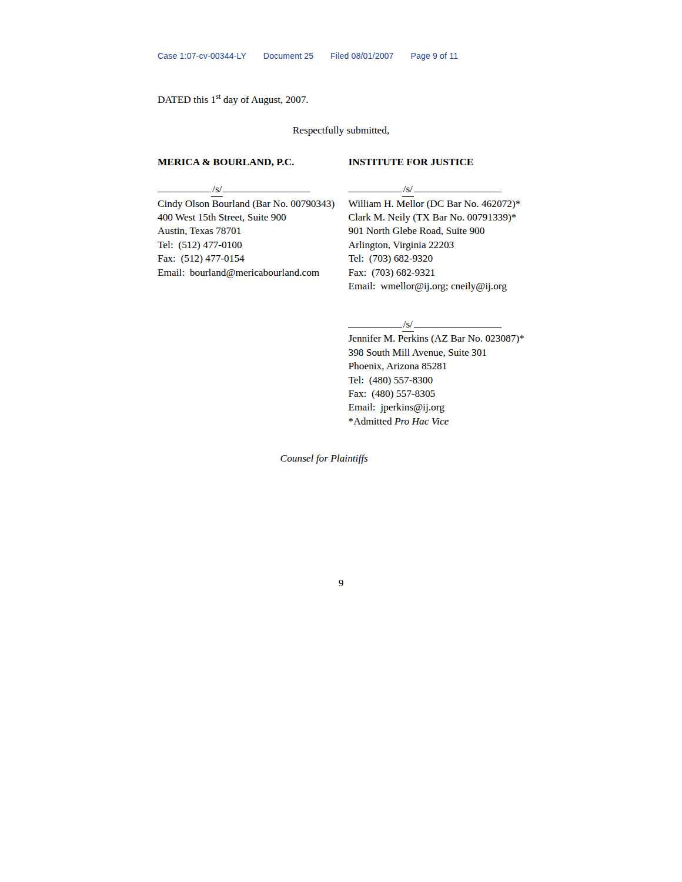Case 1:07-cv-00344-LY Document 25 Filed 08/01/2007 Page 9 of 11
DATED this 1st day of August, 2007.
Respectfully submitted,
| MERICA & BOURLAND, P.C. /s/ Cindy Olson Bourland (Bar No. 00790343) 400 West 15th Street, Suite 900 Austin, Texas 78701 Tel: (512) 477-0100 Fax: (512) 477-0154 Email: bourland@mericabourland.com | | INSTITUTE FOR JUSTICE /s/ William H. Mellor (DC Bar No. 462072)* Clark M. Neily (TX Bar No. 00791339)* 901 North Glebe Road, Suite 900 Arlington, Virginia 22203 Tel: (703) 682-9320 Fax: (703) 682-9321 Email: wmellor@ij.org; cneily@ij.org /s/ Jennifer M. Perkins (AZ Bar No. 023087)* 398 South Mill Avenue, Suite 301 Phoenix, Arizona 85281 Tel: (480) 557-8300 Fax: (480) 557-8305 Email: jperkins@ij.org *Admitted Pro Hac Vice |
Counsel for Plaintiffs
9